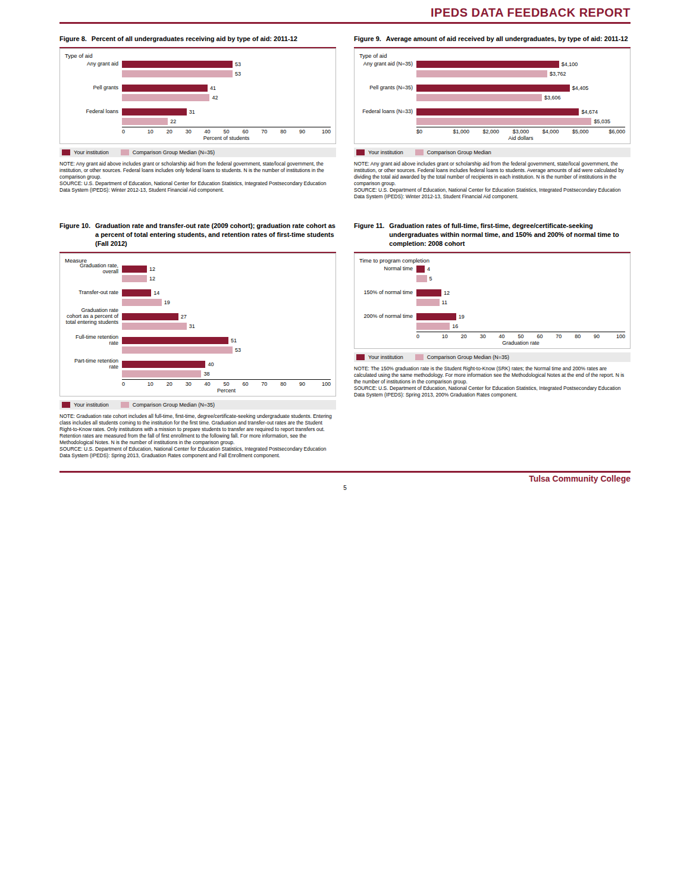IPEDS DATA FEEDBACK REPORT
Figure 8. Percent of all undergraduates receiving aid by type of aid: 2011-12
Type of aid
Any grant aid
53
53
Pell grants
41
42
Federal loans
31
22
0102030405060708090100
Percent of students
Your institution Comparison Group Median (N=35)
NOTE: Any grant aid above includes grant or scholarship aid from the federal government, state/local government, the institution, or other sources. Federal loans includes only federal loans to students. N is the number of institutions in the comparison group.
SOURCE: U.S. Department of Education, National Center for Education Statistics, Integrated Postsecondary Education Data System (IPEDS): Winter 2012-13, Student Financial Aid component.
Figure 9. Average amount of aid received by all undergraduates, by type of aid: 2011-12
Type of aid
Any grant aid (N=35)
$4,100
$3,762
Pell grants (N=35)
$4,405
$3,606
Federal loans (N=33)
$4,674
$5,035
$0$1,000$2,000$3,000$4,000$5,000$6,000
Aid dollars
Your institution Comparison Group Median
NOTE: Any grant aid above includes grant or scholarship aid from the federal government, state/local government, the institution, or other sources. Federal loans includes federal loans to students. Average amounts of aid were calculated by dividing the total aid awarded by the total number of recipients in each institution. N is the number of institutions in the comparison group.
SOURCE: U.S. Department of Education, National Center for Education Statistics, Integrated Postsecondary Education Data System (IPEDS): Winter 2012-13, Student Financial Aid component.
Figure 10. Graduation rate and transfer-out rate (2009 cohort); graduation rate cohort as a percent of total entering students, and retention rates of first-time students (Fall 2012)
Measure
Graduation rate, overall
12
12
Transfer-out rate
14
19
Graduation rate cohort as a percent of total entering students
27
31
Full-time retention rate
51
53
Part-time retention rate
40
38
0102030405060708090100
Percent
Your institution Comparison Group Median (N=35)
NOTE: Graduation rate cohort includes all full-time, first-time, degree/certificate-seeking undergraduate students. Entering class includes all students coming to the institution for the first time. Graduation and transfer-out rates are the Student Right-to-Know rates. Only institutions with a mission to prepare students to transfer are required to report transfers out. Retention rates are measured from the fall of first enrollment to the following fall. For more information, see the Methodological Notes. N is the number of institutions in the comparison group.
SOURCE: U.S. Department of Education, National Center for Education Statistics, Integrated Postsecondary Education Data System (IPEDS): Spring 2013, Graduation Rates component and Fall Enrollment component.
Figure 11. Graduation rates of full-time, first-time, degree/certificate-seeking undergraduates within normal time, and 150% and 200% of normal time to completion: 2008 cohort
Time to program completion
Normal time
4
5
150% of normal time
12
11
200% of normal time
19
16
0102030405060708090100
Graduation rate
Your institution Comparison Group Median (N=35)
NOTE: The 150% graduation rate is the Student Right-to-Know (SRK) rates; the Normal time and 200% rates are calculated using the same methodology. For more information see the Methodological Notes at the end of the report. N is the number of institutions in the comparison group.
SOURCE: U.S. Department of Education, National Center for Education Statistics, Integrated Postsecondary Education Data System (IPEDS): Spring 2013, 200% Graduation Rates component.
Tulsa Community College
5